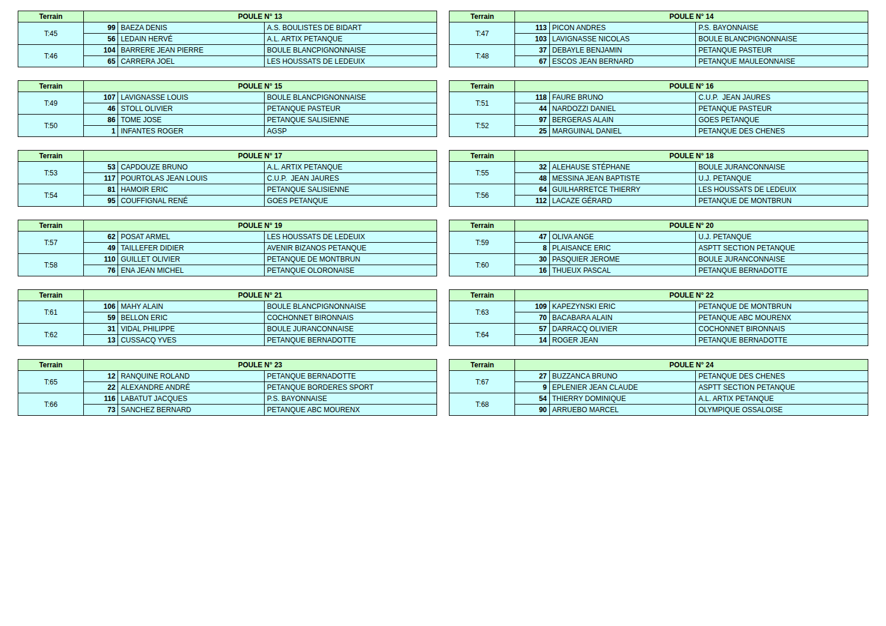| Terrain | POULE N° 13 | | Terrain | POULE N° 14 |
| T:45 | 99 | BAEZA DENIS | A.S. BOULISTES DE BIDART | | T:47 | 113 | PICON ANDRES | P.S. BAYONNAISE |
| 56 | LEDAIN HERVÉ | A.L. ARTIX PETANQUE | | 103 | LAVIGNASSE NICOLAS | BOULE BLANCPIGNONNAISE |
| T:46 | 104 | BARRERE JEAN PIERRE | BOULE BLANCPIGNONNAISE | | T:48 | 37 | DEBAYLE BENJAMIN | PETANQUE PASTEUR |
| 65 | CARRERA JOEL | LES HOUSSATS DE LEDEUIX | | 67 | ESCOS JEAN BERNARD | PETANQUE MAULEONNAISE |
| Terrain | POULE N° 15 | | Terrain | POULE N° 16 |
| T:49 | 107 | LAVIGNASSE LOUIS | BOULE BLANCPIGNONNAISE | | T:51 | 118 | FAURE BRUNO | C.U.P. JEAN JAURES |
| 46 | STOLL OLIVIER | PETANQUE PASTEUR | | 44 | NARDOZZI DANIEL | PETANQUE PASTEUR |
| T:50 | 86 | TOME JOSE | PETANQUE SALISIENNE | | T:52 | 97 | BERGERAS ALAIN | GOES PETANQUE |
| 1 | INFANTES ROGER | AGSP | | 25 | MARGUINAL DANIEL | PETANQUE DES CHENES |
| Terrain | POULE N° 17 | | Terrain | POULE N° 18 |
| T:53 | 53 | CAPDOUZE BRUNO | A.L. ARTIX PETANQUE | | T:55 | 32 | ALEHAUSE STÉPHANE | BOULE JURANCONNAISE |
| 117 | POURTOLAS JEAN LOUIS | C.U.P. JEAN JAURES | | 48 | MESSINA JEAN BAPTISTE | U.J. PETANQUE |
| T:54 | 81 | HAMOIR ERIC | PETANQUE SALISIENNE | | T:56 | 64 | GUILHARRETCE THIERRY | LES HOUSSATS DE LEDEUIX |
| 95 | COUFFIGNAL RENÉ | GOES PETANQUE | | 112 | LACAZE GÉRARD | PETANQUE DE MONTBRUN |
| Terrain | POULE N° 19 | | Terrain | POULE N° 20 |
| T:57 | 62 | POSAT ARMEL | LES HOUSSATS DE LEDEUIX | | T:59 | 47 | OLIVA ANGE | U.J. PETANQUE |
| 49 | TAILLEFER DIDIER | AVENIR BIZANOS PETANQUE | | 8 | PLAISANCE ERIC | ASPTT SECTION PETANQUE |
| T:58 | 110 | GUILLET OLIVIER | PETANQUE DE MONTBRUN | | T:60 | 30 | PASQUIER JEROME | BOULE JURANCONNAISE |
| 76 | ENA JEAN MICHEL | PETANQUE OLORONAISE | | 16 | THUEUX PASCAL | PETANQUE BERNADOTTE |
| Terrain | POULE N° 21 | | Terrain | POULE N° 22 |
| T:61 | 106 | MAHY ALAIN | BOULE BLANCPIGNONNAISE | | T:63 | 109 | KAPEZYNSKI ERIC | PETANQUE DE MONTBRUN |
| 59 | BELLON ERIC | COCHONNET BIRONNAIS | | 70 | BACABARA ALAIN | PETANQUE ABC MOURENX |
| T:62 | 31 | VIDAL PHILIPPE | BOULE JURANCONNAISE | | T:64 | 57 | DARRACQ OLIVIER | COCHONNET BIRONNAIS |
| 13 | CUSSACQ YVES | PETANQUE BERNADOTTE | | 14 | ROGER JEAN | PETANQUE BERNADOTTE |
| Terrain | POULE N° 23 | | Terrain | POULE N° 24 |
| T:65 | 12 | RANQUINE ROLAND | PETANQUE BERNADOTTE | | T:67 | 27 | BUZZANCA BRUNO | PETANQUE DES CHENES |
| 22 | ALEXANDRE ANDRÉ | PETANQUE BORDERES SPORT | | 9 | EPLENIER JEAN CLAUDE | ASPTT SECTION PETANQUE |
| T:66 | 116 | LABATUT JACQUES | P.S. BAYONNAISE | | T:68 | 54 | THIERRY DOMINIQUE | A.L. ARTIX PETANQUE |
| 73 | SANCHEZ BERNARD | PETANQUE ABC MOURENX | | 90 | ARRUEBO MARCEL | OLYMPIQUE OSSALOISE |